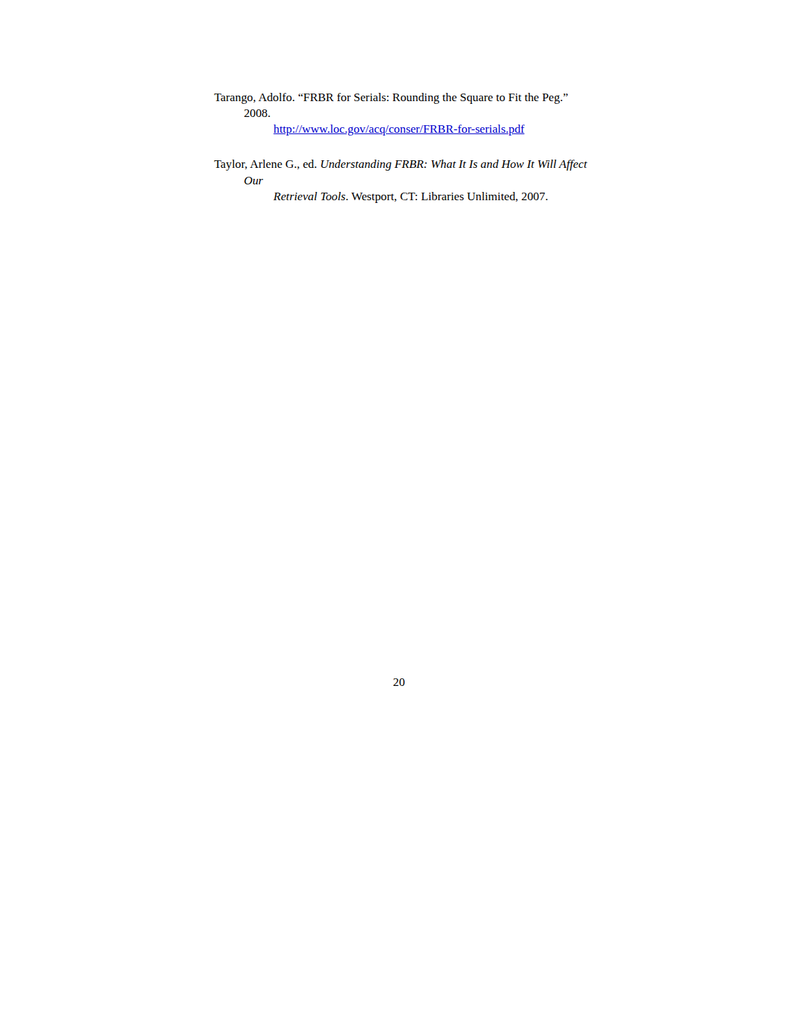Tarango, Adolfo. “FRBR for Serials: Rounding the Square to Fit the Peg.” 2008. http://www.loc.gov/acq/conser/FRBR-for-serials.pdf
Taylor, Arlene G., ed. Understanding FRBR: What It Is and How It Will Affect Our Retrieval Tools. Westport, CT: Libraries Unlimited, 2007.
20